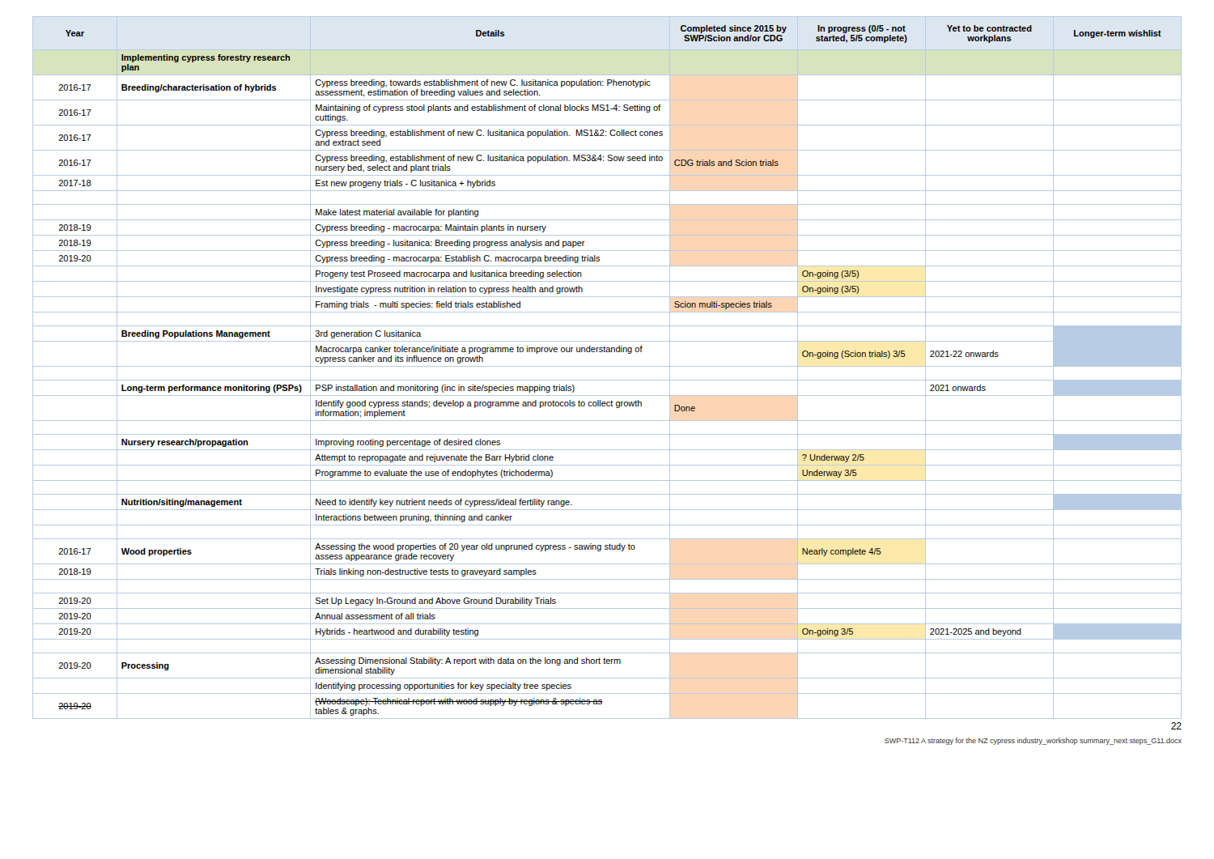| Year | | Details | Completed since 2015 by SWP/Scion and/or CDG | In progress (0/5 - not started, 5/5 complete) | Yet to be contracted workplans | Longer-term wishlist |
| --- | --- | --- | --- | --- | --- | --- |
| | Implementing cypress forestry research plan | | | | | |
| 2016-17 | Breeding/characterisation of hybrids | Cypress breeding, towards establishment of new C. lusitanica population: Phenotypic assessment, estimation of breeding values and selection. | | | | |
| 2016-17 | | Maintaining of cypress stool plants and establishment of clonal blocks MS1-4: Setting of cuttings. | | | | |
| 2016-17 | | Cypress breeding, establishment of new C. lusitanica population. MS1&2: Collect cones and extract seed | | | | |
| 2016-17 | | Cypress breeding, establishment of new C. lusitanica population. MS3&4: Sow seed into nursery bed, select and plant trials | CDG trials and Scion trials | | | |
| 2017-18 | | Est new progeny trials - C lusitanica + hybrids | | | | |
| | | Make latest material available for planting | | | | |
| 2018-19 | | Cypress breeding - macrocarpa: Maintain plants in nursery | | | | |
| 2018-19 | | Cypress breeding - lusitanica: Breeding progress analysis and paper | | | | |
| 2019-20 | | Cypress breeding - macrocarpa: Establish C. macrocarpa breeding trials | | | | |
| | | Progeny test Proseed macrocarpa and lusitanica breeding selection | | On-going (3/5) | | |
| | | Investigate cypress nutrition in relation to cypress health and growth | | On-going (3/5) | | |
| | | Framing trials - multi species: field trials established | Scion multi-species trials | | | |
| | Breeding Populations Management | 3rd generation C lusitanica | | | | |
| | | Macrocarpa canker tolerance/initiate a programme to improve our understanding of cypress canker and its influence on growth | | On-going (Scion trials) 3/5 | 2021-22 onwards | |
| | Long-term performance monitoring (PSPs) | PSP installation and monitoring (inc in site/species mapping trials) | | | 2021 onwards | |
| | | Identify good cypress stands; develop a programme and protocols to collect growth information; implement | Done | | | |
| | Nursery research/propagation | Improving rooting percentage of desired clones | | | | |
| | | Attempt to repropagate and rejuvenate the Barr Hybrid clone | | ? Underway 2/5 | | |
| | | Programme to evaluate the use of endophytes (trichoderma) | | Underway 3/5 | | |
| | Nutrition/siting/management | Need to identify key nutrient needs of cypress/ideal fertility range. | | | | |
| | | Interactions between pruning, thinning and canker | | | | |
| 2016-17 | Wood properties | Assessing the wood properties of 20 year old unpruned cypress - sawing study to assess appearance grade recovery | | Nearly complete 4/5 | | |
| 2018-19 | | Trials linking non-destructive tests to graveyard samples | | | | |
| 2019-20 | | Set Up Legacy In-Ground and Above Ground Durability Trials | | | | |
| 2019-20 | | Annual assessment of all trials | | | | |
| 2019-20 | | Hybrids - heartwood and durability testing | | On-going 3/5 | 2021-2025 and beyond | |
| 2019-20 | Processing | Assessing Dimensional Stability: A report with data on the long and short term dimensional stability | | | | |
| | | Identifying processing opportunities for key specialty tree species | | | | |
| 2019-20 | | (Woodscape): Technical report with wood supply by regions & species as tables & graphs. | | | | |
22
SWP-T112 A strategy for the NZ cypress industry_workshop summary_next steps_G11.docx